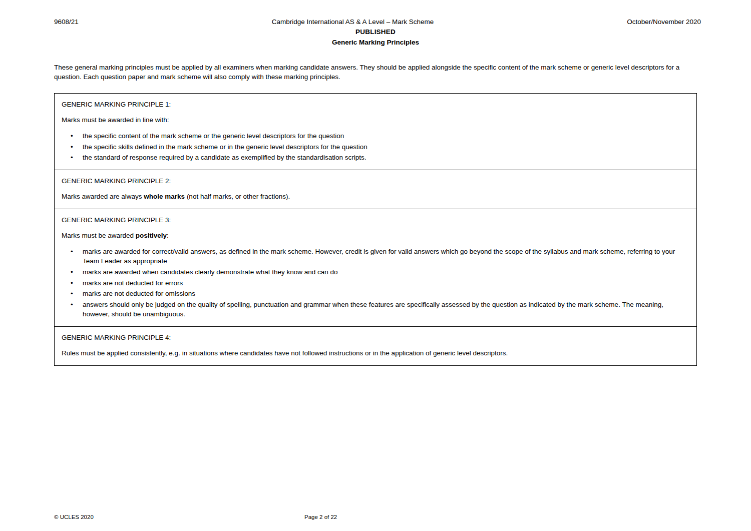9608/21
Cambridge International AS & A Level – Mark Scheme
October/November 2020
PUBLISHED
Generic Marking Principles
These general marking principles must be applied by all examiners when marking candidate answers. They should be applied alongside the specific content of the mark scheme or generic level descriptors for a question. Each question paper and mark scheme will also comply with these marking principles.
GENERIC MARKING PRINCIPLE 1:
Marks must be awarded in line with:
the specific content of the mark scheme or the generic level descriptors for the question
the specific skills defined in the mark scheme or in the generic level descriptors for the question
the standard of response required by a candidate as exemplified by the standardisation scripts.
GENERIC MARKING PRINCIPLE 2:
Marks awarded are always whole marks (not half marks, or other fractions).
GENERIC MARKING PRINCIPLE 3:
Marks must be awarded positively:
marks are awarded for correct/valid answers, as defined in the mark scheme. However, credit is given for valid answers which go beyond the scope of the syllabus and mark scheme, referring to your Team Leader as appropriate
marks are awarded when candidates clearly demonstrate what they know and can do
marks are not deducted for errors
marks are not deducted for omissions
answers should only be judged on the quality of spelling, punctuation and grammar when these features are specifically assessed by the question as indicated by the mark scheme. The meaning, however, should be unambiguous.
GENERIC MARKING PRINCIPLE 4:
Rules must be applied consistently, e.g. in situations where candidates have not followed instructions or in the application of generic level descriptors.
© UCLES 2020
Page 2 of 22